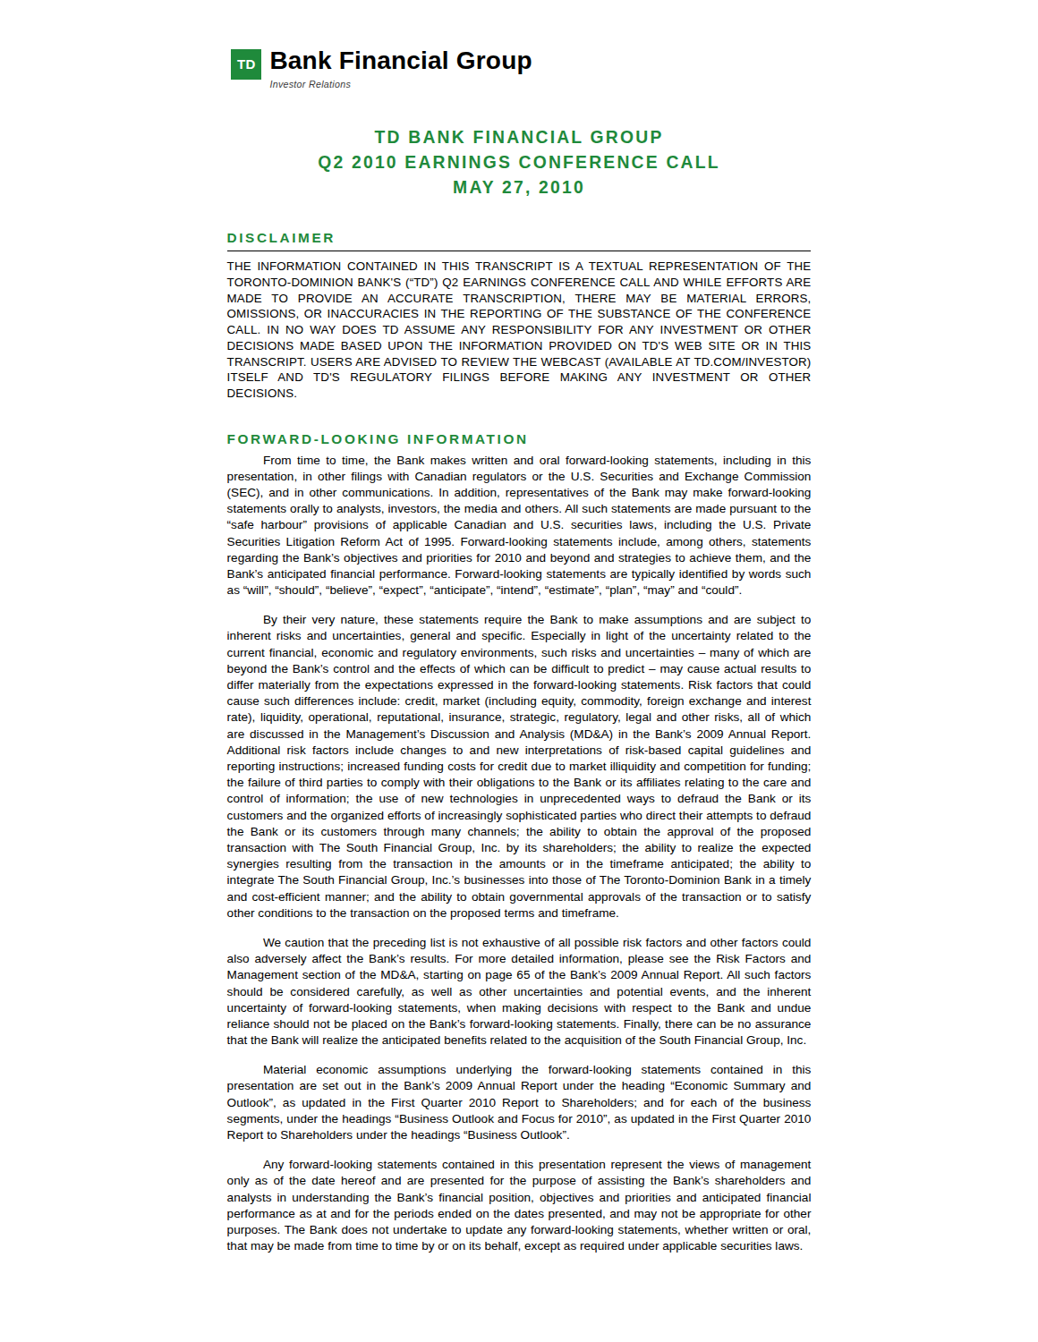Bank Financial Group Investor Relations
TD BANK FINANCIAL GROUP Q2 2010 EARNINGS CONFERENCE CALL MAY 27, 2010
DISCLAIMER
THE INFORMATION CONTAINED IN THIS TRANSCRIPT IS A TEXTUAL REPRESENTATION OF THE TORONTO-DOMINION BANK'S (“TD”) Q2 EARNINGS CONFERENCE CALL AND WHILE EFFORTS ARE MADE TO PROVIDE AN ACCURATE TRANSCRIPTION, THERE MAY BE MATERIAL ERRORS, OMISSIONS, OR INACCURACIES IN THE REPORTING OF THE SUBSTANCE OF THE CONFERENCE CALL. IN NO WAY DOES TD ASSUME ANY RESPONSIBILITY FOR ANY INVESTMENT OR OTHER DECISIONS MADE BASED UPON THE INFORMATION PROVIDED ON TD'S WEB SITE OR IN THIS TRANSCRIPT. USERS ARE ADVISED TO REVIEW THE WEBCAST (AVAILABLE AT TD.COM/INVESTOR) ITSELF AND TD'S REGULATORY FILINGS BEFORE MAKING ANY INVESTMENT OR OTHER DECISIONS.
FORWARD-LOOKING INFORMATION
From time to time, the Bank makes written and oral forward-looking statements, including in this presentation, in other filings with Canadian regulators or the U.S. Securities and Exchange Commission (SEC), and in other communications. In addition, representatives of the Bank may make forward-looking statements orally to analysts, investors, the media and others. All such statements are made pursuant to the “safe harbour” provisions of applicable Canadian and U.S. securities laws, including the U.S. Private Securities Litigation Reform Act of 1995. Forward-looking statements include, among others, statements regarding the Bank’s objectives and priorities for 2010 and beyond and strategies to achieve them, and the Bank’s anticipated financial performance. Forward-looking statements are typically identified by words such as “will”, “should”, “believe”, “expect”, “anticipate”, “intend”, “estimate”, “plan”, “may” and “could”.
By their very nature, these statements require the Bank to make assumptions and are subject to inherent risks and uncertainties, general and specific. Especially in light of the uncertainty related to the current financial, economic and regulatory environments, such risks and uncertainties – many of which are beyond the Bank’s control and the effects of which can be difficult to predict – may cause actual results to differ materially from the expectations expressed in the forward-looking statements. Risk factors that could cause such differences include: credit, market (including equity, commodity, foreign exchange and interest rate), liquidity, operational, reputational, insurance, strategic, regulatory, legal and other risks, all of which are discussed in the Management’s Discussion and Analysis (MD&A) in the Bank’s 2009 Annual Report. Additional risk factors include changes to and new interpretations of risk-based capital guidelines and reporting instructions; increased funding costs for credit due to market illiquidity and competition for funding; the failure of third parties to comply with their obligations to the Bank or its affiliates relating to the care and control of information; the use of new technologies in unprecedented ways to defraud the Bank or its customers and the organized efforts of increasingly sophisticated parties who direct their attempts to defraud the Bank or its customers through many channels; the ability to obtain the approval of the proposed transaction with The South Financial Group, Inc. by its shareholders; the ability to realize the expected synergies resulting from the transaction in the amounts or in the timeframe anticipated; the ability to integrate The South Financial Group, Inc.’s businesses into those of The Toronto-Dominion Bank in a timely and cost-efficient manner; and the ability to obtain governmental approvals of the transaction or to satisfy other conditions to the transaction on the proposed terms and timeframe.
We caution that the preceding list is not exhaustive of all possible risk factors and other factors could also adversely affect the Bank’s results. For more detailed information, please see the Risk Factors and Management section of the MD&A, starting on page 65 of the Bank’s 2009 Annual Report. All such factors should be considered carefully, as well as other uncertainties and potential events, and the inherent uncertainty of forward-looking statements, when making decisions with respect to the Bank and undue reliance should not be placed on the Bank’s forward-looking statements. Finally, there can be no assurance that the Bank will realize the anticipated benefits related to the acquisition of the South Financial Group, Inc.
Material economic assumptions underlying the forward-looking statements contained in this presentation are set out in the Bank’s 2009 Annual Report under the heading “Economic Summary and Outlook”, as updated in the First Quarter 2010 Report to Shareholders; and for each of the business segments, under the headings “Business Outlook and Focus for 2010”, as updated in the First Quarter 2010 Report to Shareholders under the headings “Business Outlook”.
Any forward-looking statements contained in this presentation represent the views of management only as of the date hereof and are presented for the purpose of assisting the Bank’s shareholders and analysts in understanding the Bank’s financial position, objectives and priorities and anticipated financial performance as at and for the periods ended on the dates presented, and may not be appropriate for other purposes. The Bank does not undertake to update any forward-looking statements, whether written or oral, that may be made from time to time by or on its behalf, except as required under applicable securities laws.